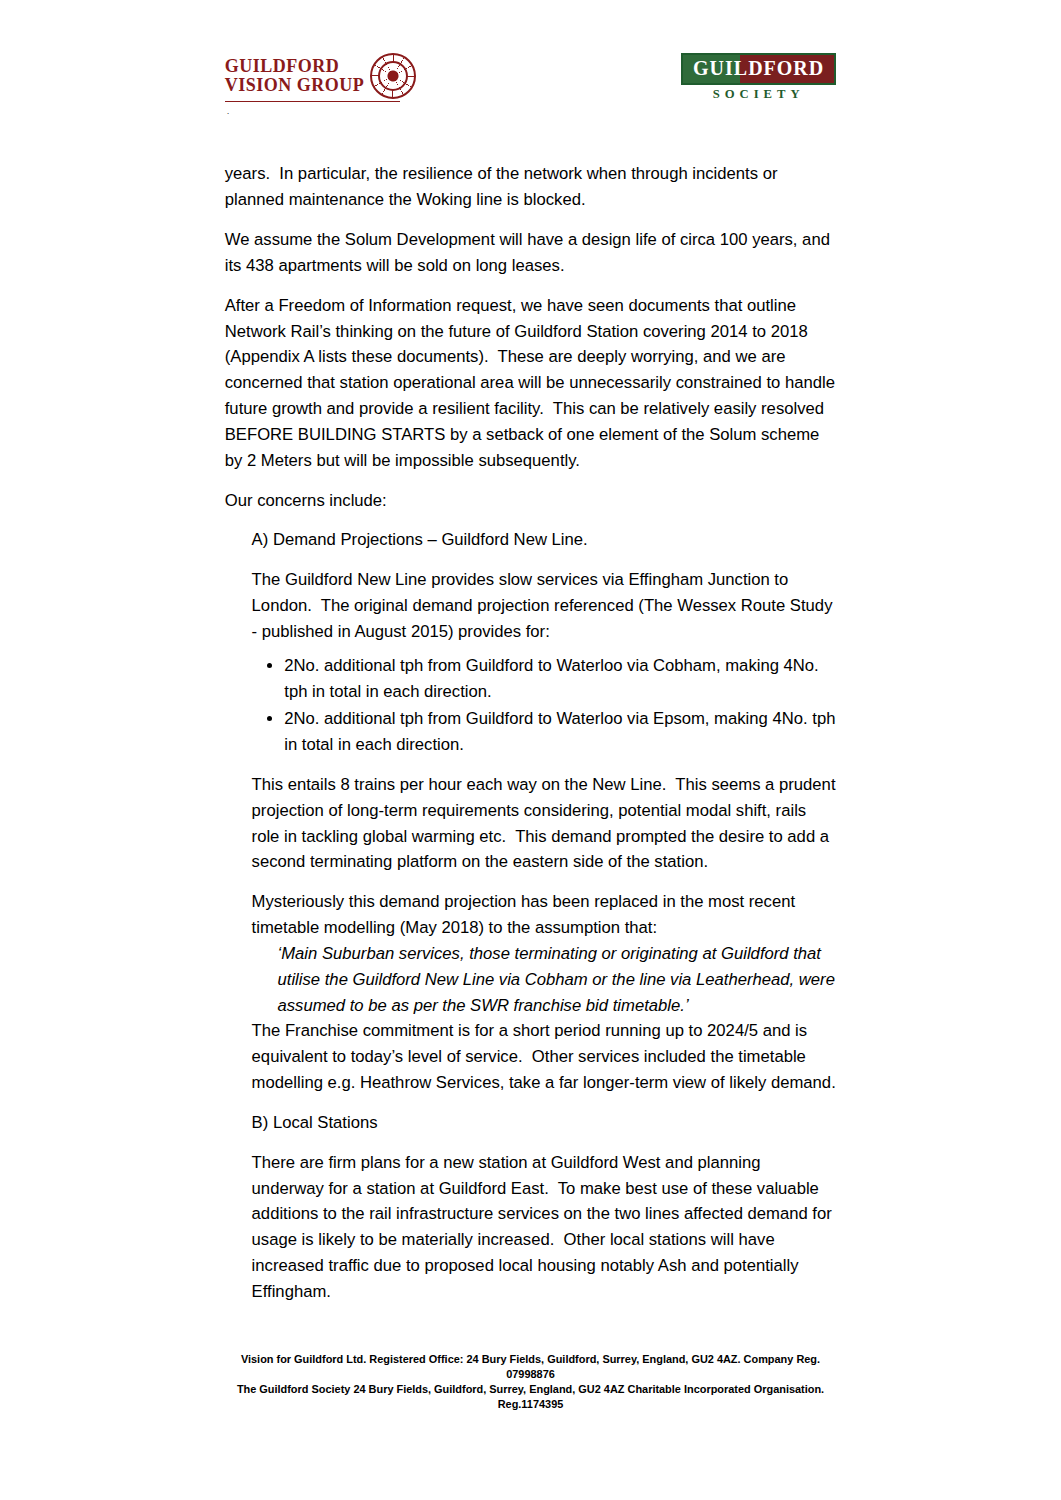GUILDFORD VISION GROUP
.
GUILDFORD
SOCIETY
years. In particular, the resilience of the network when through incidents or planned maintenance the Woking line is blocked.
We assume the Solum Development will have a design life of circa 100 years, and its 438 apartments will be sold on long leases.
After a Freedom of Information request, we have seen documents that outline Network Rail’s thinking on the future of Guildford Station covering 2014 to 2018 (Appendix A lists these documents). These are deeply worrying, and we are concerned that station operational area will be unnecessarily constrained to handle future growth and provide a resilient facility. This can be relatively easily resolved BEFORE BUILDING STARTS by a setback of one element of the Solum scheme by 2 Meters but will be impossible subsequently.
Our concerns include:
A) Demand Projections – Guildford New Line.
The Guildford New Line provides slow services via Effingham Junction to London. The original demand projection referenced (The Wessex Route Study - published in August 2015) provides for:
2No. additional tph from Guildford to Waterloo via Cobham, making 4No. tph in total in each direction.
2No. additional tph from Guildford to Waterloo via Epsom, making 4No. tph in total in each direction.
This entails 8 trains per hour each way on the New Line. This seems a prudent projection of long-term requirements considering, potential modal shift, rails role in tackling global warming etc. This demand prompted the desire to add a second terminating platform on the eastern side of the station.
Mysteriously this demand projection has been replaced in the most recent timetable modelling (May 2018) to the assumption that:
‘Main Suburban services, those terminating or originating at Guildford that utilise the Guildford New Line via Cobham or the line via Leatherhead, were assumed to be as per the SWR franchise bid timetable.’
The Franchise commitment is for a short period running up to 2024/5 and is equivalent to today’s level of service. Other services included the timetable modelling e.g. Heathrow Services, take a far longer-term view of likely demand.
B) Local Stations
There are firm plans for a new station at Guildford West and planning underway for a station at Guildford East. To make best use of these valuable additions to the rail infrastructure services on the two lines affected demand for usage is likely to be materially increased. Other local stations will have increased traffic due to proposed local housing notably Ash and potentially Effingham.
Vision for Guildford Ltd. Registered Office: 24 Bury Fields, Guildford, Surrey, England, GU2 4AZ. Company Reg. 07998876
The Guildford Society 24 Bury Fields, Guildford, Surrey, England, GU2 4AZ Charitable Incorporated Organisation. Reg.1174395